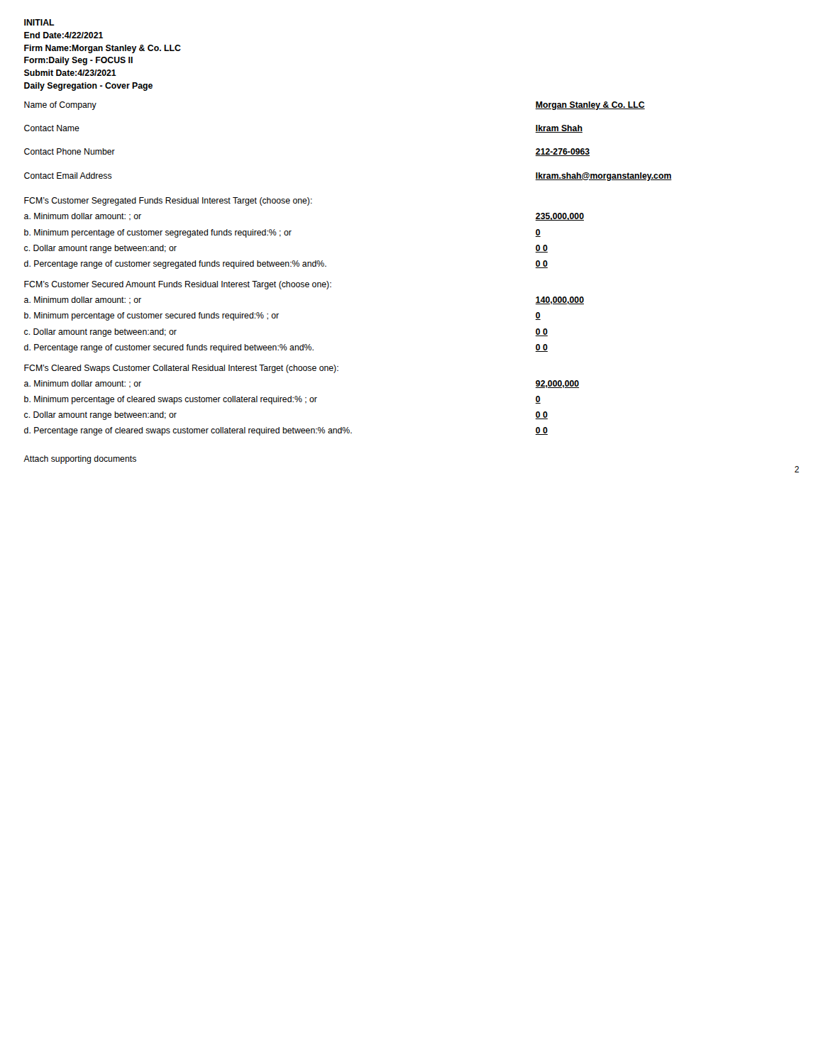INITIAL
End Date:4/22/2021
Firm Name:Morgan Stanley & Co. LLC
Form:Daily Seg - FOCUS II
Submit Date:4/23/2021
Daily Segregation - Cover Page
| Name of Company | Morgan Stanley & Co. LLC |
| Contact Name | Ikram Shah |
| Contact Phone Number | 212-276-0963 |
| Contact Email Address | Ikram.shah@morganstanley.com |
| FCM’s Customer Segregated Funds Residual Interest Target (choose one): | |
| a. Minimum dollar amount: ; or | 235,000,000 |
| b. Minimum percentage of customer segregated funds required:% ; or | 0 |
| c. Dollar amount range between:and; or | 0 0 |
| d. Percentage range of customer segregated funds required between:% and%. | 0 0 |
| FCM’s Customer Secured Amount Funds Residual Interest Target (choose one): | |
| a. Minimum dollar amount: ; or | 140,000,000 |
| b. Minimum percentage of customer secured funds required:% ; or | 0 |
| c. Dollar amount range between:and; or | 0 0 |
| d. Percentage range of customer secured funds required between:% and%. | 0 0 |
| FCM's Cleared Swaps Customer Collateral Residual Interest Target (choose one): | |
| a. Minimum dollar amount: ; or | 92,000,000 |
| b. Minimum percentage of cleared swaps customer collateral required:% ; or | 0 |
| c. Dollar amount range between:and; or | 0 0 |
| d. Percentage range of cleared swaps customer collateral required between:% and%. | 0 0 |
Attach supporting documents
2